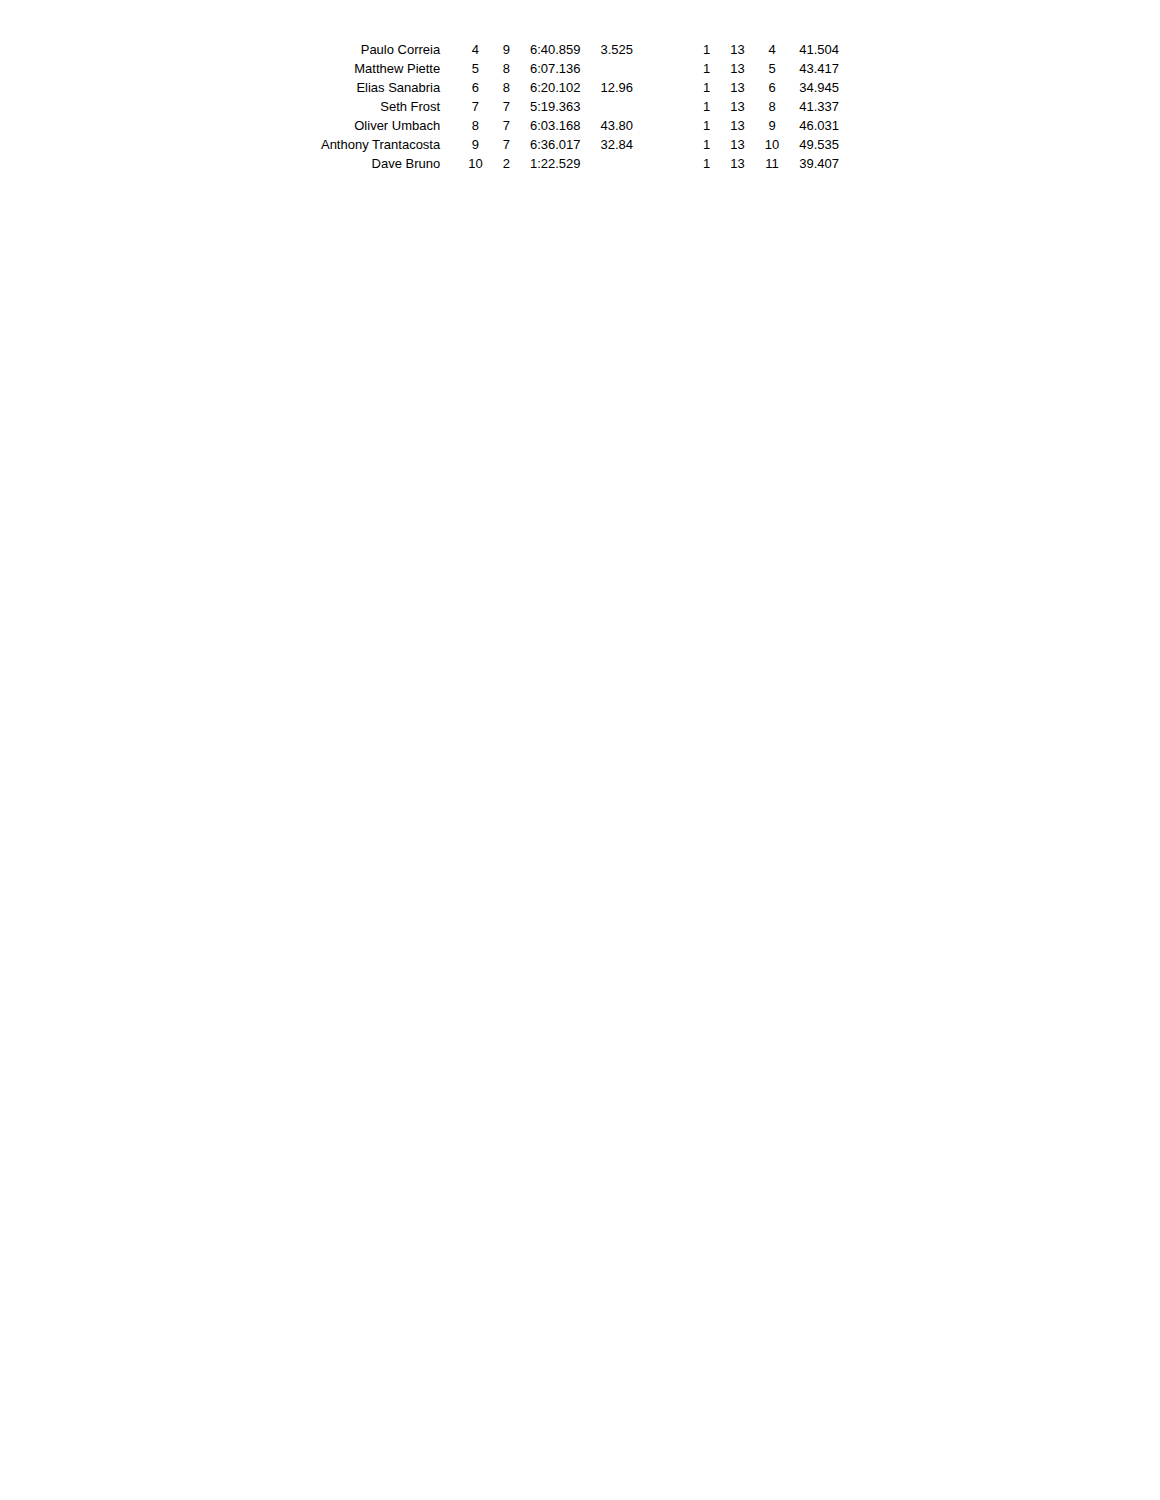| Paulo Correia | 4 | 9 | 6:40.859 | 3.525 | 1 | 13 | 4 | 41.504 |
| Matthew Piette | 5 | 8 | 6:07.136 | | 1 | 13 | 5 | 43.417 |
| Elias Sanabria | 6 | 8 | 6:20.102 | 12.96 | 1 | 13 | 6 | 34.945 |
| Seth Frost | 7 | 7 | 5:19.363 | | 1 | 13 | 8 | 41.337 |
| Oliver Umbach | 8 | 7 | 6:03.168 | 43.80 | 1 | 13 | 9 | 46.031 |
| Anthony Trantacosta | 9 | 7 | 6:36.017 | 32.84 | 1 | 13 | 10 | 49.535 |
| Dave Bruno | 10 | 2 | 1:22.529 | | 1 | 13 | 11 | 39.407 |